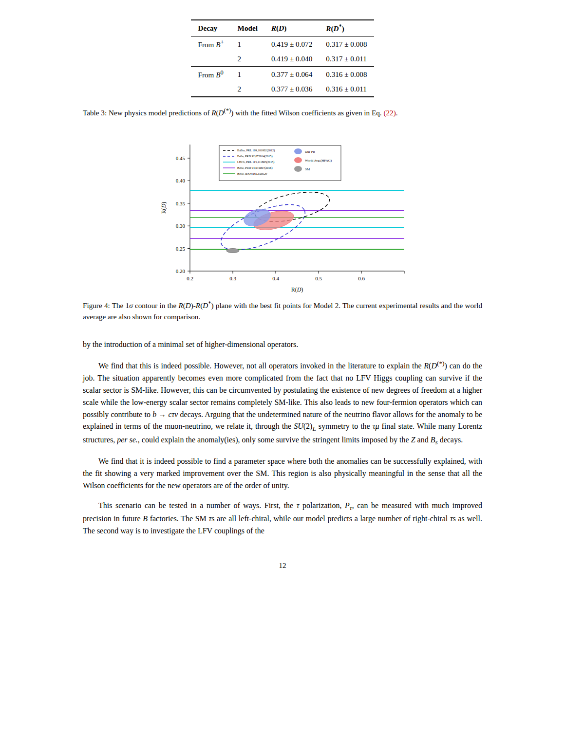| Decay | Model | R ( D ) | R ( D * ) |
| --- | --- | --- | --- |
| From B + | 1 | 0.419 ± 0.072 | 0.317 ± 0.008 |
| | 2 | 0.419 ± 0.040 | 0.317 ± 0.011 |
| From B 0 | 1 | 0.377 ± 0.064 | 0.316 ± 0.008 |
| | 2 | 0.377 ± 0.036 | 0.316 ± 0.011 |
Table 3: New physics model predictions of R(D(*)) with the fitted Wilson coefficients as given in Eq. (22).
0.2 0.3 0.4 0.5 0.6 0.20 0.25 0.30 0.35 0.40 0.45 R(D) R(D) BaBar, PRL 109,101802(2012) Belle, PRD 92,072014(2015) LHCb, PRL 115,111803(2015) Belle, PRD 94,072007(2016) Belle, arXiv:1612.00529 Our Fit World Avg.(HFAG) SM
Figure 4: The 1σ contour in the R(D)-R(D*) plane with the best fit points for Model 2. The current experimental results and the world average are also shown for comparison.
by the introduction of a minimal set of higher-dimensional operators.
We find that this is indeed possible. However, not all operators invoked in the literature to explain the R(D(*)) can do the job. The situation apparently becomes even more complicated from the fact that no LFV Higgs coupling can survive if the scalar sector is SM-like. However, this can be circumvented by postulating the existence of new degrees of freedom at a higher scale while the low-energy scalar sector remains completely SM-like. This also leads to new four-fermion operators which can possibly contribute to b → cτν decays. Arguing that the undetermined nature of the neutrino flavor allows for the anomaly to be explained in terms of the muon-neutrino, we relate it, through the SU(2)L symmetry to the τμ final state. While many Lorentz structures, per se., could explain the anomaly(ies), only some survive the stringent limits imposed by the Z and Bs decays.
We find that it is indeed possible to find a parameter space where both the anomalies can be successfully explained, with the fit showing a very marked improvement over the SM. This region is also physically meaningful in the sense that all the Wilson coefficients for the new operators are of the order of unity.
This scenario can be tested in a number of ways. First, the τ polarization, Pτ, can be measured with much improved precision in future B factories. The SM τs are all left-chiral, while our model predicts a large number of right-chiral τs as well. The second way is to investigate the LFV couplings of the
12